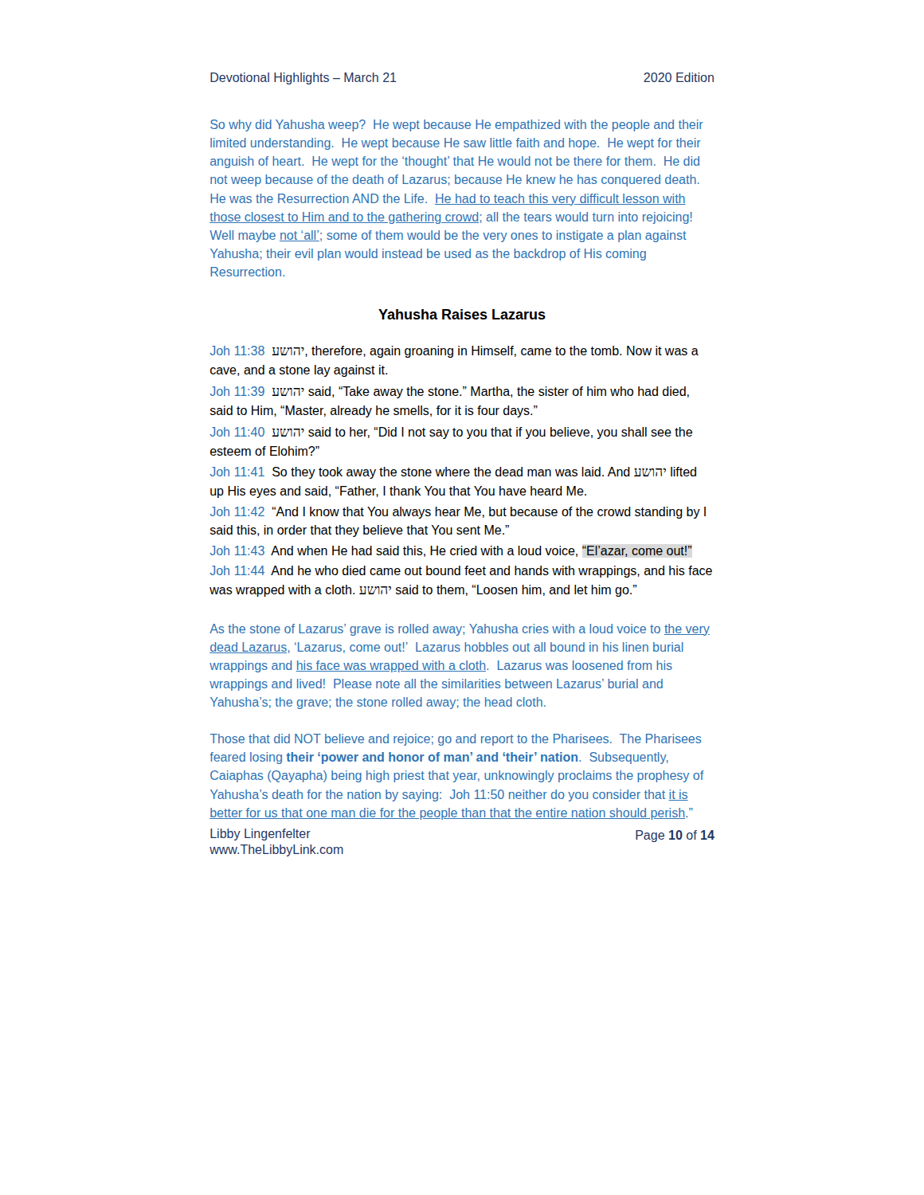Devotional Highlights – March 21 2020 Edition
So why did Yahusha weep? He wept because He empathized with the people and their limited understanding. He wept because He saw little faith and hope. He wept for their anguish of heart. He wept for the ‘thought’ that He would not be there for them. He did not weep because of the death of Lazarus; because He knew he has conquered death. He was the Resurrection AND the Life. He had to teach this very difficult lesson with those closest to Him and to the gathering crowd; all the tears would turn into rejoicing! Well maybe not ‘all’; some of them would be the very ones to instigate a plan against Yahusha; their evil plan would instead be used as the backdrop of His coming Resurrection.
Yahusha Raises Lazarus
Joh 11:38 יהושע, therefore, again groaning in Himself, came to the tomb. Now it was a cave, and a stone lay against it.
Joh 11:39 יהושע said, “Take away the stone.” Martha, the sister of him who had died, said to Him, “Master, already he smells, for it is four days.”
Joh 11:40 יהושע said to her, “Did I not say to you that if you believe, you shall see the esteem of Elohim?”
Joh 11:41 So they took away the stone where the dead man was laid. And יהושע lifted up His eyes and said, “Father, I thank You that You have heard Me.
Joh 11:42 “And I know that You always hear Me, but because of the crowd standing by I said this, in order that they believe that You sent Me.”
Joh 11:43 And when He had said this, He cried with a loud voice, “El’azar, come out!”
Joh 11:44 And he who died came out bound feet and hands with wrappings, and his face was wrapped with a cloth. יהושע said to them, “Loosen him, and let him go.”
As the stone of Lazarus’ grave is rolled away; Yahusha cries with a loud voice to the very dead Lazarus, ‘Lazarus, come out!’ Lazarus hobbles out all bound in his linen burial wrappings and his face was wrapped with a cloth. Lazarus was loosened from his wrappings and lived! Please note all the similarities between Lazarus’ burial and Yahusha’s; the grave; the stone rolled away; the head cloth.
Those that did NOT believe and rejoice; go and report to the Pharisees. The Pharisees feared losing their ‘power and honor of man’ and ‘their’ nation. Subsequently, Caiaphas (Qayapha) being high priest that year, unknowingly proclaims the prophesy of Yahusha’s death for the nation by saying: Joh 11:50 neither do you consider that it is better for us that one man die for the people than that the entire nation should perish.”
Libby Lingenfelter
www.TheLibbyLink.com
Page 10 of 14